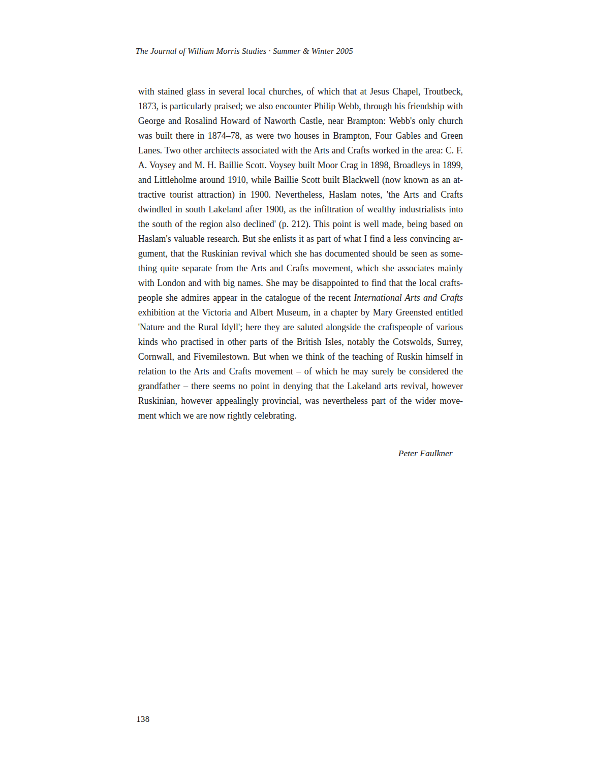The Journal of William Morris Studies · Summer & Winter 2005
with stained glass in several local churches, of which that at Jesus Chapel, Troutbeck, 1873, is particularly praised; we also encounter Philip Webb, through his friendship with George and Rosalind Howard of Naworth Castle, near Brampton: Webb's only church was built there in 1874–78, as were two houses in Brampton, Four Gables and Green Lanes. Two other architects associated with the Arts and Crafts worked in the area: C. F. A. Voysey and M. H. Baillie Scott. Voysey built Moor Crag in 1898, Broadleys in 1899, and Littleholme around 1910, while Baillie Scott built Blackwell (now known as an attractive tourist attraction) in 1900. Nevertheless, Haslam notes, 'the Arts and Crafts dwindled in south Lakeland after 1900, as the infiltration of wealthy industrialists into the south of the region also declined' (p. 212). This point is well made, being based on Haslam's valuable research. But she enlists it as part of what I find a less convincing argument, that the Ruskinian revival which she has documented should be seen as something quite separate from the Arts and Crafts movement, which she associates mainly with London and with big names. She may be disappointed to find that the local craftspeople she admires appear in the catalogue of the recent International Arts and Crafts exhibition at the Victoria and Albert Museum, in a chapter by Mary Greensted entitled 'Nature and the Rural Idyll'; here they are saluted alongside the craftspeople of various kinds who practised in other parts of the British Isles, notably the Cotswolds, Surrey, Cornwall, and Fivemilestown. But when we think of the teaching of Ruskin himself in relation to the Arts and Crafts movement – of which he may surely be considered the grandfather – there seems no point in denying that the Lakeland arts revival, however Ruskinian, however appealingly provincial, was nevertheless part of the wider movement which we are now rightly celebrating.
Peter Faulkner
138